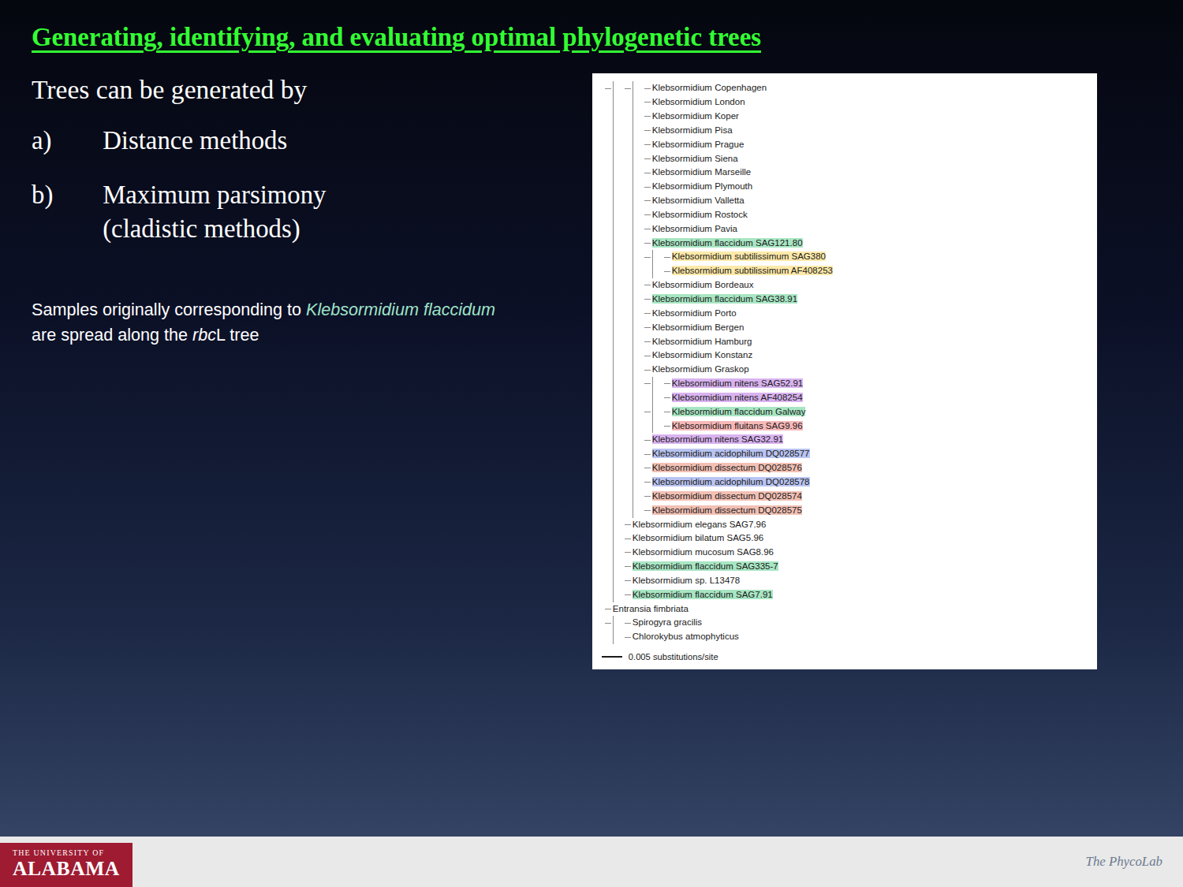Generating, identifying, and evaluating optimal phylogenetic trees
Trees can be generated by
Distance methods
Maximum parsimony
(cladistic methods)
Samples originally corresponding to Klebsormidium flaccidum are spread along the rbc L tree
Klebsormidium Copenhagen
Klebsormidium London
Klebsormidium Koper
Klebsormidium Pisa
Klebsormidium Prague
Klebsormidium Siena
Klebsormidium Marseille
Klebsormidium Plymouth
Klebsormidium Valletta
Klebsormidium Rostock
Klebsormidium Pavia
Klebsormidium flaccidum SAG121.80
Klebsormidium subtilissimum SAG380
Klebsormidium subtilissimum AF408253
Klebsormidium Bordeaux
Klebsormidium flaccidum SAG38.91
Klebsormidium Porto
Klebsormidium Bergen
Klebsormidium Hamburg
Klebsormidium Konstanz
Klebsormidium Graskop
Klebsormidium nitens SAG52.91
Klebsormidium nitens AF408254
Klebsormidium flaccidum Galway
Klebsormidium fluitans SAG9.96
Klebsormidium nitens SAG32.91
Klebsormidium acidophilum DQ028577
Klebsormidium dissectum DQ028576
Klebsormidium acidophilum DQ028578
Klebsormidium dissectum DQ028574
Klebsormidium dissectum DQ028575
Klebsormidium elegans SAG7.96
Klebsormidium bilatum SAG5.96
Klebsormidium mucosum SAG8.96
Klebsormidium flaccidum SAG335-7
Klebsormidium sp. L13478
Klebsormidium flaccidum SAG7.91
Entransia fimbriata
Spirogyra gracilis
Chlorokybus atmophyticus
0.005 substitutions/site
THE UNIVERSITY OF ALABAMA
The PhycoLab